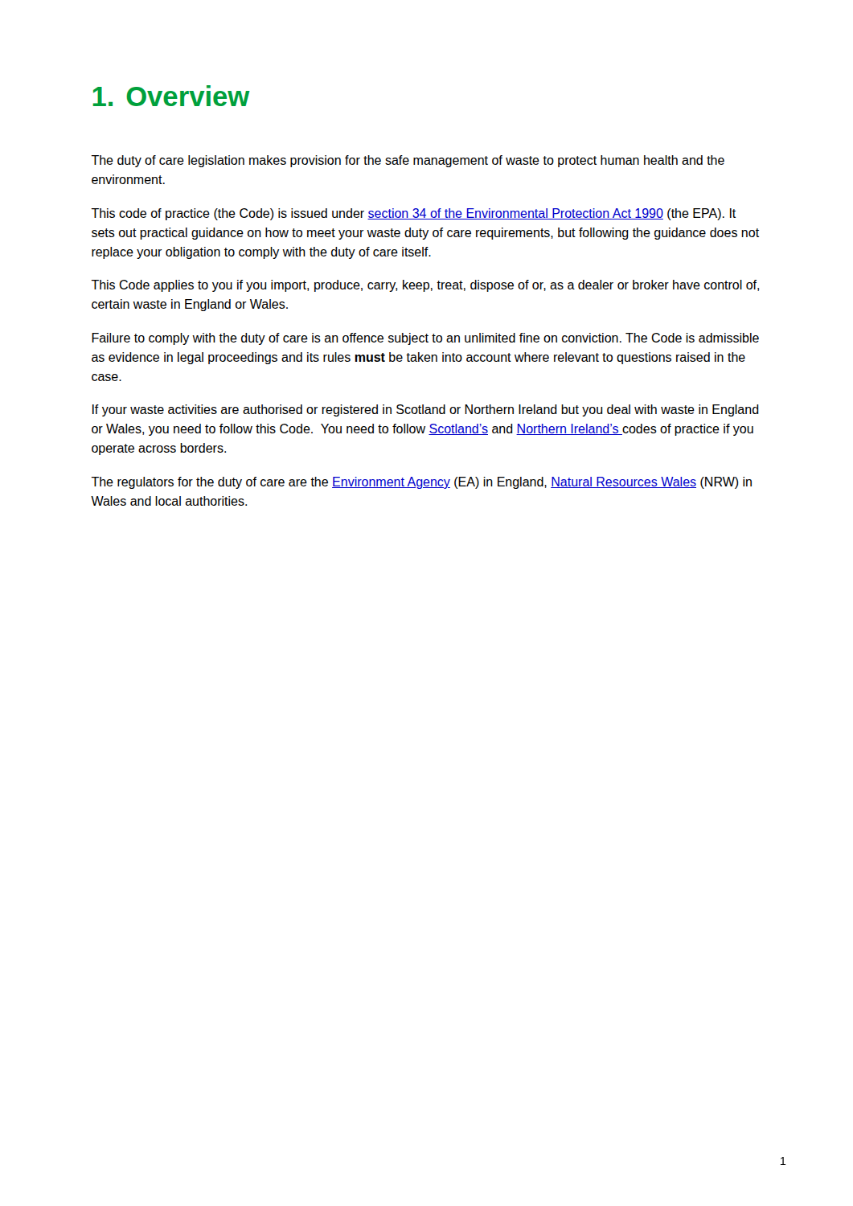1. Overview
The duty of care legislation makes provision for the safe management of waste to protect human health and the environment.
This code of practice (the Code) is issued under section 34 of the Environmental Protection Act 1990 (the EPA). It sets out practical guidance on how to meet your waste duty of care requirements, but following the guidance does not replace your obligation to comply with the duty of care itself.
This Code applies to you if you import, produce, carry, keep, treat, dispose of or, as a dealer or broker have control of, certain waste in England or Wales.
Failure to comply with the duty of care is an offence subject to an unlimited fine on conviction. The Code is admissible as evidence in legal proceedings and its rules must be taken into account where relevant to questions raised in the case.
If your waste activities are authorised or registered in Scotland or Northern Ireland but you deal with waste in England or Wales, you need to follow this Code. You need to follow Scotland’s and Northern Ireland’s codes of practice if you operate across borders.
The regulators for the duty of care are the Environment Agency (EA) in England, Natural Resources Wales (NRW) in Wales and local authorities.
1